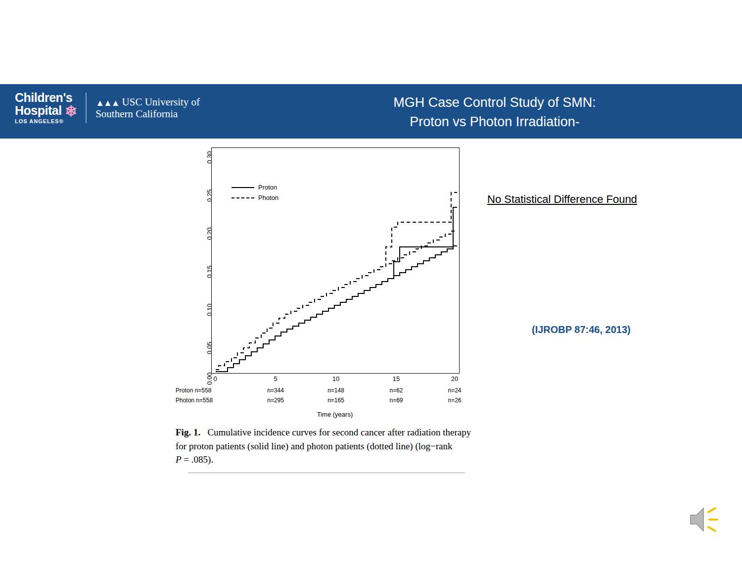Children's
Hospital❄
LOS ANGELES®
▲▲▲USC University of
Southern California
MGH Case Control Study of SMN:
Proton vs Photon Irradiation-
Proportion developed 2nd cancer
0.30 0.25 0.20 0.15 0.10 0.05 0.00
Proton
Photon
0 5 10 15 20
Proton n=558 n=344 n=148 n=62 n=24
Photon n=558 n=295 n=165 n=69 n=26
Time (years)
Fig. 1. Cumulative incidence curves for second cancer after radiation therapy for proton patients (solid line) and photon patients (dotted line) (log−rank P = .085).
No Statistical Difference Found
(IJROBP 87:46, 2013)